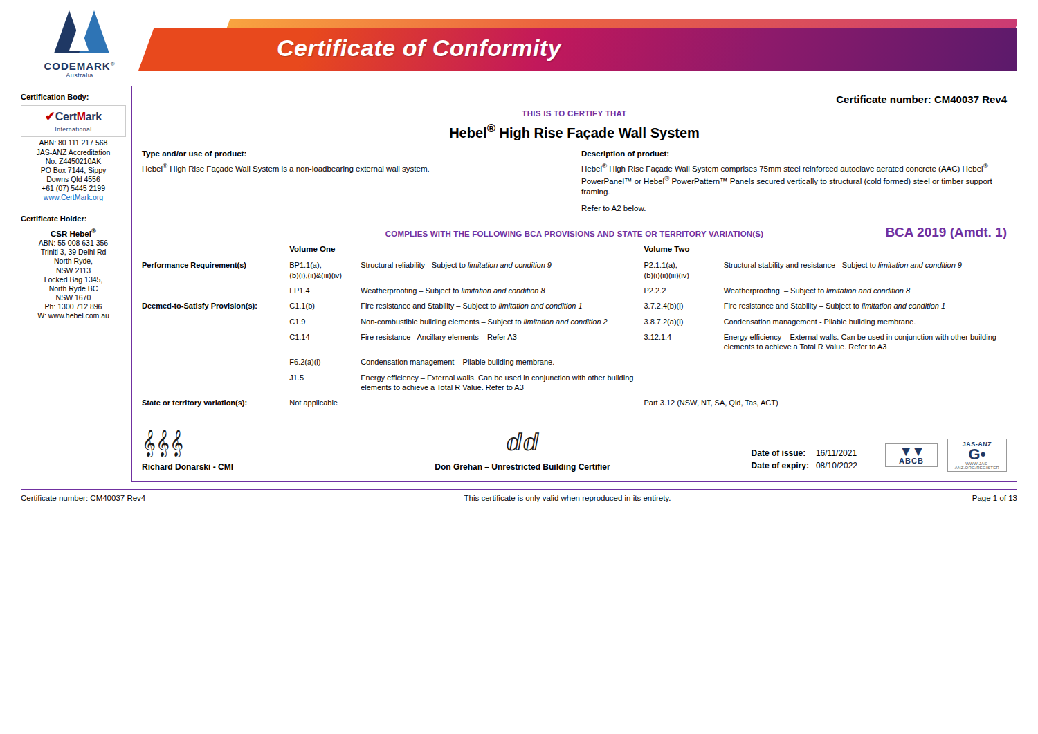Certificate of Conformity
CODEMARK®
Australia
Certification Body:
✔CertMark
International
ABN: 80 111 217 568
JAS-ANZ Accreditation
No. Z4450210AK
PO Box 7144, Sippy
Downs Qld 4556
+61 (07) 5445 2199
www.CertMark.org
Certificate Holder:
CSR Hebel®
ABN: 55 008 631 356
Triniti 3, 39 Delhi Rd
North Ryde,
NSW 2113
Locked Bag 1345,
North Ryde BC
NSW 1670
Ph: 1300 712 896
W: www.hebel.com.au
Certificate number: CM40037 Rev4
THIS IS TO CERTIFY THAT
Hebel® High Rise Façade Wall System
Type and/or use of product:
Hebel® High Rise Façade Wall System is a non-loadbearing external wall system.
Description of product:
Hebel® High Rise Façade Wall System comprises 75mm steel reinforced autoclave aerated concrete (AAC) Hebel® PowerPanel™ or Hebel® PowerPattern™ Panels secured vertically to structural (cold formed) steel or timber support framing.
Refer to A2 below.
COMPLIES WITH THE FOLLOWING BCA PROVISIONS AND STATE OR TERRITORY VARIATION(S) BCA 2019 (Amdt. 1)
| | Volume One | Volume Two |
| Performance Requirement(s) | BP1.1(a), (b)(i),(ii)&(iii)(iv) | Structural reliability - Subject to limitation and condition 9 | P2.1.1(a), (b)(i)(ii)(iii)(iv) | Structural stability and resistance - Subject to limitation and condition 9 |
| | FP1.4 | Weatherproofing – Subject to limitation and condition 8 | P2.2.2 | Weatherproofing – Subject to limitation and condition 8 |
| Deemed-to-Satisfy Provision(s): | C1.1(b) | Fire resistance and Stability – Subject to limitation and condition 1 | 3.7.2.4(b)(i) | Fire resistance and Stability – Subject to limitation and condition 1 |
| | C1.9 | Non-combustible building elements – Subject to limitation and condition 2 | 3.8.7.2(a)(i) | Condensation management - Pliable building membrane. |
| | C1.14 | Fire resistance - Ancillary elements – Refer A3 | 3.12.1.4 | Energy efficiency – External walls. Can be used in conjunction with other building elements to achieve a Total R Value. Refer to A3 |
| | F6.2(a)(i) | Condensation management – Pliable building membrane. | | |
| | J1.5 | Energy efficiency – External walls. Can be used in conjunction with other building elements to achieve a Total R Value. Refer to A3 | | |
| State or territory variation(s): | Not applicable | Part 3.12 (NSW, NT, SA, Qld, Tas, ACT) |
𝄞𝄞𝄞
Richard Donarski - CMI
ⅆⅆ
Don Grehan – Unrestricted Building Certifier
| Date of issue: | 16/11/2021 |
| Date of expiry: | 08/10/2022 |
▼▼
ABCB
JAS-ANZ
G•
WWW.JAS-ANZ.ORG/REGISTER
Certificate number: CM40037 Rev4
This certificate is only valid when reproduced in its entirety.
Page 1 of 13